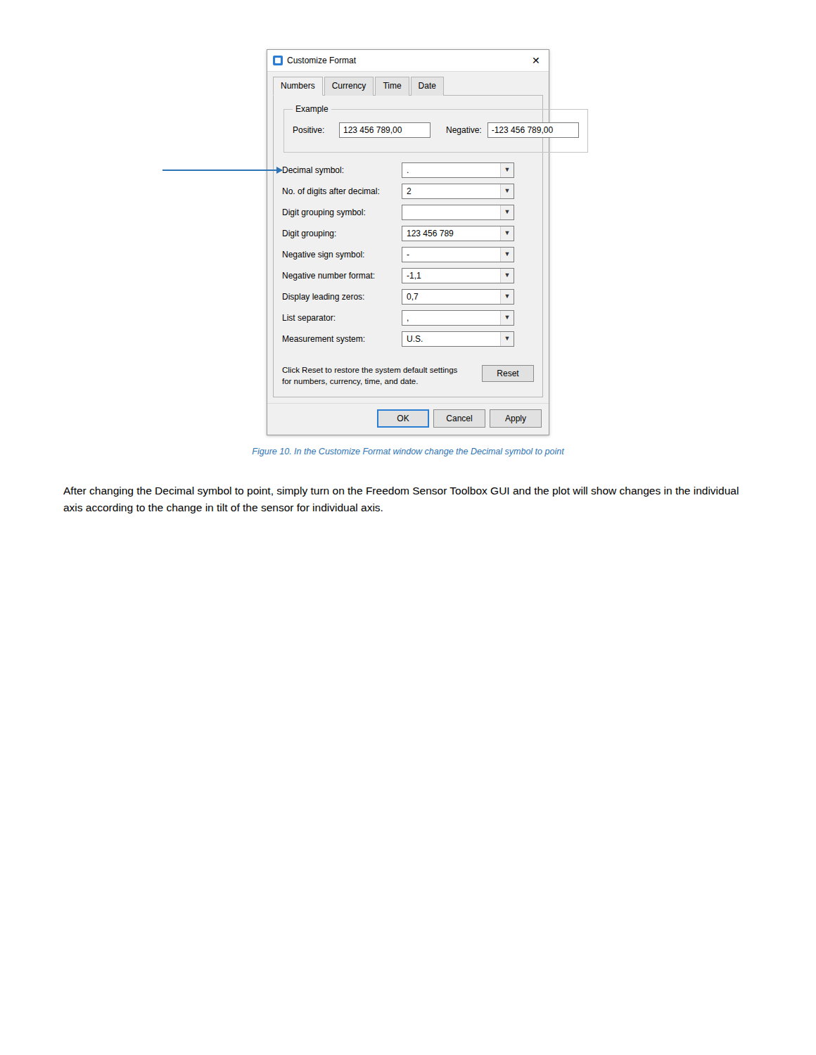Customize Format
✕
Numbers
Currency
Time
Date
Example
Positive: Negative:
Decimal symbol:
.▼
No. of digits after decimal:
2▼
Digit grouping symbol:
▼
Digit grouping:
123 456 789▼
Negative sign symbol:
-▼
Negative number format:
-1,1▼
Display leading zeros:
0,7▼
List separator:
,▼
Measurement system:
U.S.▼
Click Reset to restore the system default settings for numbers, currency, time, and date.
Reset
OK Cancel Apply
Figure 10. In the Customize Format window change the Decimal symbol to point
After changing the Decimal symbol to point, simply turn on the Freedom Sensor Toolbox GUI and the plot will show changes in the individual axis according to the change in tilt of the sensor for individual axis.